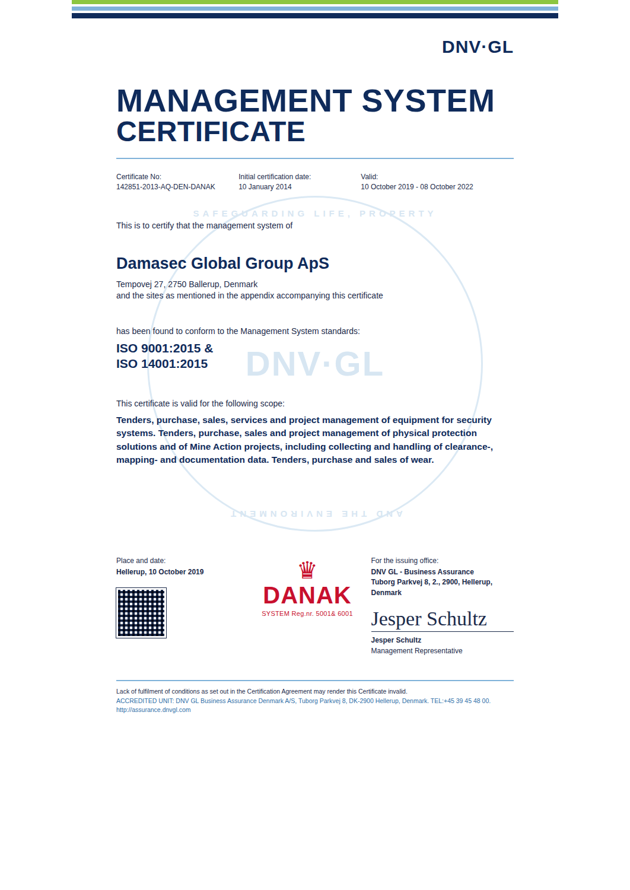SAFEGUARDING LIFE, PROPERTY DNV·GL AND THE ENVIRONMENT
DNV·GL
MANAGEMENT SYSTEMCERTIFICATE
Certificate No: 142851-2013-AQ-DEN-DANAK
Initial certification date: 10 January 2014
Valid: 10 October 2019 - 08 October 2022
This is to certify that the management system of
Damasec Global Group ApS
Tempovej 27, 2750 Ballerup, Denmark
and the sites as mentioned in the appendix accompanying this certificate
has been found to conform to the Management System standards:
ISO 9001:2015 &
ISO 14001:2015
This certificate is valid for the following scope:
Tenders, purchase, sales, services and project management of equipment for security systems. Tenders, purchase, sales and project management of physical protection solutions and of Mine Action projects, including collecting and handling of clearance-, mapping- and documentation data. Tenders, purchase and sales of wear.
Place and date:
Hellerup, 10 October 2019
♛
DANAK
SYSTEM Reg.nr. 5001& 6001
For the issuing office:
DNV GL - Business Assurance
Tuborg Parkvej 8, 2., 2900, Hellerup,
Denmark
Jesper Schultz
Jesper Schultz
Management Representative
Lack of fulfilment of conditions as set out in the Certification Agreement may render this Certificate invalid.
ACCREDITED UNIT: DNV GL Business Assurance Denmark A/S, Tuborg Parkvej 8, DK-2900 Hellerup, Denmark. TEL:+45 39 45 48 00.
http://assurance.dnvgl.com